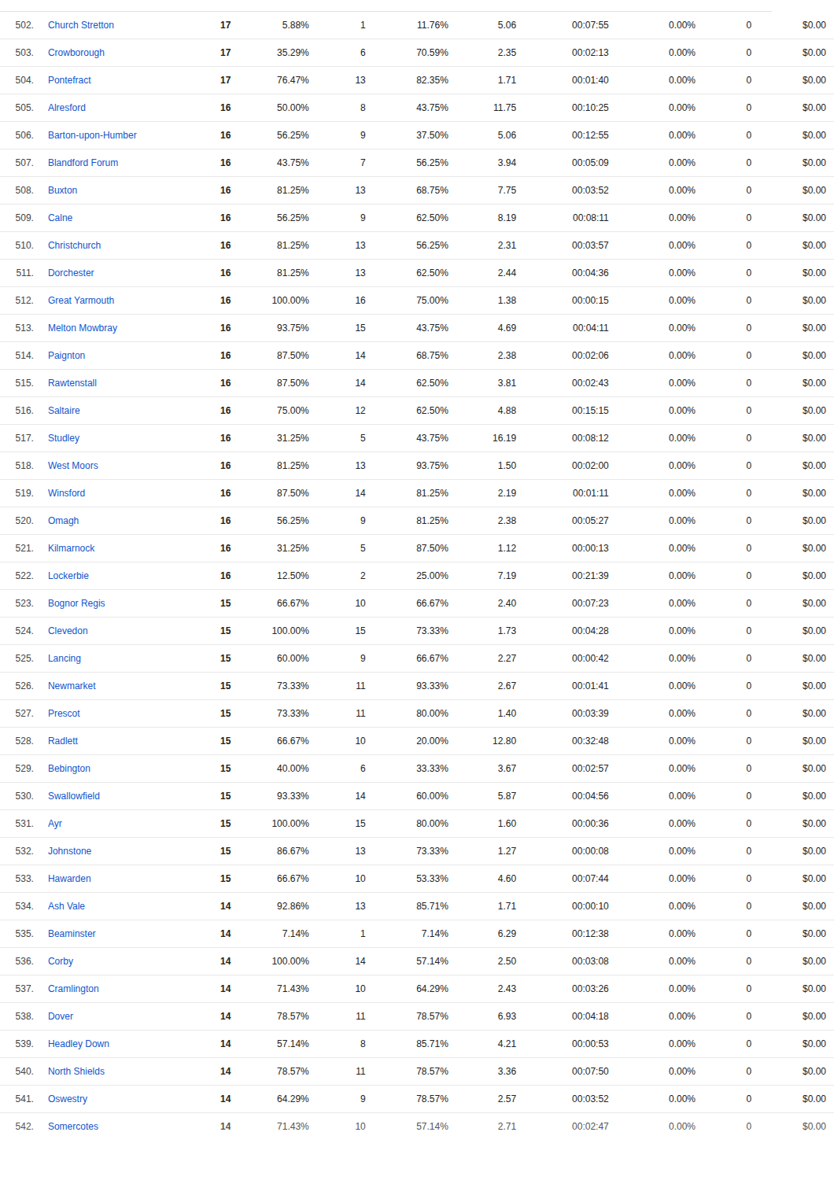| 502. | Church Stretton | 17 | 5.88% | 1 | 11.76% | 5.06 | 00:07:55 | 0.00% | 0 | $0.00 |
| 503. | Crowborough | 17 | 35.29% | 6 | 70.59% | 2.35 | 00:02:13 | 0.00% | 0 | $0.00 |
| 504. | Pontefract | 17 | 76.47% | 13 | 82.35% | 1.71 | 00:01:40 | 0.00% | 0 | $0.00 |
| 505. | Alresford | 16 | 50.00% | 8 | 43.75% | 11.75 | 00:10:25 | 0.00% | 0 | $0.00 |
| 506. | Barton-upon-Humber | 16 | 56.25% | 9 | 37.50% | 5.06 | 00:12:55 | 0.00% | 0 | $0.00 |
| 507. | Blandford Forum | 16 | 43.75% | 7 | 56.25% | 3.94 | 00:05:09 | 0.00% | 0 | $0.00 |
| 508. | Buxton | 16 | 81.25% | 13 | 68.75% | 7.75 | 00:03:52 | 0.00% | 0 | $0.00 |
| 509. | Calne | 16 | 56.25% | 9 | 62.50% | 8.19 | 00:08:11 | 0.00% | 0 | $0.00 |
| 510. | Christchurch | 16 | 81.25% | 13 | 56.25% | 2.31 | 00:03:57 | 0.00% | 0 | $0.00 |
| 511. | Dorchester | 16 | 81.25% | 13 | 62.50% | 2.44 | 00:04:36 | 0.00% | 0 | $0.00 |
| 512. | Great Yarmouth | 16 | 100.00% | 16 | 75.00% | 1.38 | 00:00:15 | 0.00% | 0 | $0.00 |
| 513. | Melton Mowbray | 16 | 93.75% | 15 | 43.75% | 4.69 | 00:04:11 | 0.00% | 0 | $0.00 |
| 514. | Paignton | 16 | 87.50% | 14 | 68.75% | 2.38 | 00:02:06 | 0.00% | 0 | $0.00 |
| 515. | Rawtenstall | 16 | 87.50% | 14 | 62.50% | 3.81 | 00:02:43 | 0.00% | 0 | $0.00 |
| 516. | Saltaire | 16 | 75.00% | 12 | 62.50% | 4.88 | 00:15:15 | 0.00% | 0 | $0.00 |
| 517. | Studley | 16 | 31.25% | 5 | 43.75% | 16.19 | 00:08:12 | 0.00% | 0 | $0.00 |
| 518. | West Moors | 16 | 81.25% | 13 | 93.75% | 1.50 | 00:02:00 | 0.00% | 0 | $0.00 |
| 519. | Winsford | 16 | 87.50% | 14 | 81.25% | 2.19 | 00:01:11 | 0.00% | 0 | $0.00 |
| 520. | Omagh | 16 | 56.25% | 9 | 81.25% | 2.38 | 00:05:27 | 0.00% | 0 | $0.00 |
| 521. | Kilmarnock | 16 | 31.25% | 5 | 87.50% | 1.12 | 00:00:13 | 0.00% | 0 | $0.00 |
| 522. | Lockerbie | 16 | 12.50% | 2 | 25.00% | 7.19 | 00:21:39 | 0.00% | 0 | $0.00 |
| 523. | Bognor Regis | 15 | 66.67% | 10 | 66.67% | 2.40 | 00:07:23 | 0.00% | 0 | $0.00 |
| 524. | Clevedon | 15 | 100.00% | 15 | 73.33% | 1.73 | 00:04:28 | 0.00% | 0 | $0.00 |
| 525. | Lancing | 15 | 60.00% | 9 | 66.67% | 2.27 | 00:00:42 | 0.00% | 0 | $0.00 |
| 526. | Newmarket | 15 | 73.33% | 11 | 93.33% | 2.67 | 00:01:41 | 0.00% | 0 | $0.00 |
| 527. | Prescot | 15 | 73.33% | 11 | 80.00% | 1.40 | 00:03:39 | 0.00% | 0 | $0.00 |
| 528. | Radlett | 15 | 66.67% | 10 | 20.00% | 12.80 | 00:32:48 | 0.00% | 0 | $0.00 |
| 529. | Bebington | 15 | 40.00% | 6 | 33.33% | 3.67 | 00:02:57 | 0.00% | 0 | $0.00 |
| 530. | Swallowfield | 15 | 93.33% | 14 | 60.00% | 5.87 | 00:04:56 | 0.00% | 0 | $0.00 |
| 531. | Ayr | 15 | 100.00% | 15 | 80.00% | 1.60 | 00:00:36 | 0.00% | 0 | $0.00 |
| 532. | Johnstone | 15 | 86.67% | 13 | 73.33% | 1.27 | 00:00:08 | 0.00% | 0 | $0.00 |
| 533. | Hawarden | 15 | 66.67% | 10 | 53.33% | 4.60 | 00:07:44 | 0.00% | 0 | $0.00 |
| 534. | Ash Vale | 14 | 92.86% | 13 | 85.71% | 1.71 | 00:00:10 | 0.00% | 0 | $0.00 |
| 535. | Beaminster | 14 | 7.14% | 1 | 7.14% | 6.29 | 00:12:38 | 0.00% | 0 | $0.00 |
| 536. | Corby | 14 | 100.00% | 14 | 57.14% | 2.50 | 00:03:08 | 0.00% | 0 | $0.00 |
| 537. | Cramlington | 14 | 71.43% | 10 | 64.29% | 2.43 | 00:03:26 | 0.00% | 0 | $0.00 |
| 538. | Dover | 14 | 78.57% | 11 | 78.57% | 6.93 | 00:04:18 | 0.00% | 0 | $0.00 |
| 539. | Headley Down | 14 | 57.14% | 8 | 85.71% | 4.21 | 00:00:53 | 0.00% | 0 | $0.00 |
| 540. | North Shields | 14 | 78.57% | 11 | 78.57% | 3.36 | 00:07:50 | 0.00% | 0 | $0.00 |
| 541. | Oswestry | 14 | 64.29% | 9 | 78.57% | 2.57 | 00:03:52 | 0.00% | 0 | $0.00 |
| 542. | Somercotes | 14 | 71.43% | 10 | 57.14% | 2.71 | 00:02:47 | 0.00% | 0 | $0.00 |